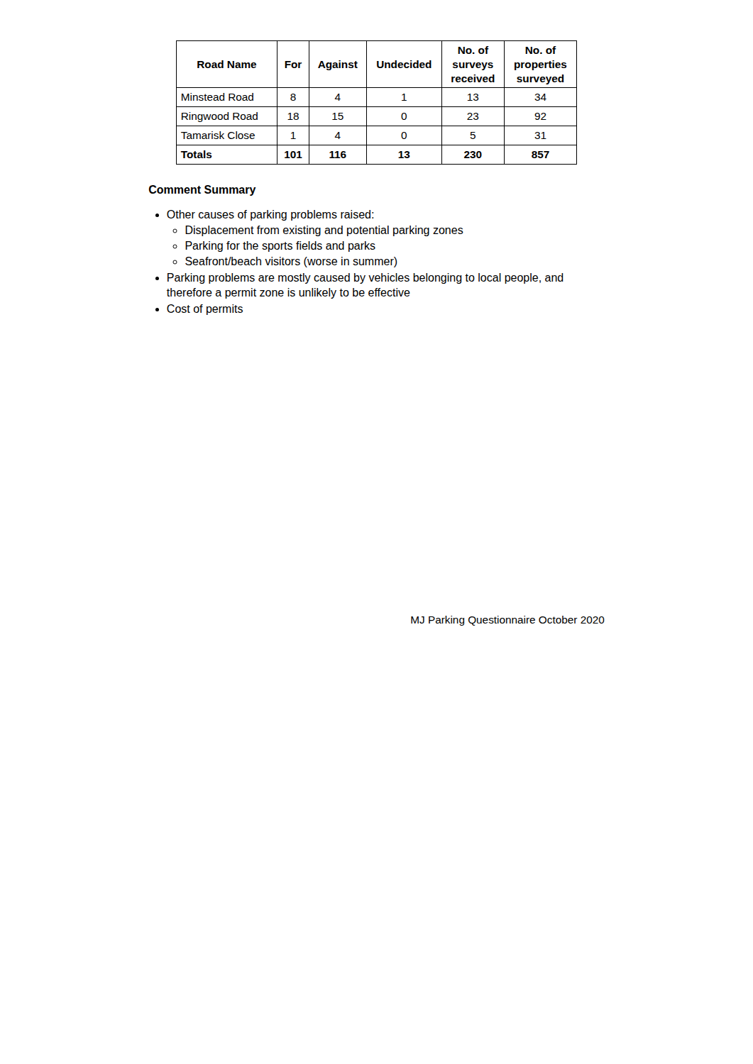| Road Name | For | Against | Undecided | No. of surveys received | No. of properties surveyed |
| --- | --- | --- | --- | --- | --- |
| Minstead Road | 8 | 4 | 1 | 13 | 34 |
| Ringwood Road | 18 | 15 | 0 | 23 | 92 |
| Tamarisk Close | 1 | 4 | 0 | 5 | 31 |
| Totals | 101 | 116 | 13 | 230 | 857 |
Comment Summary
Other causes of parking problems raised:
Displacement from existing and potential parking zones
Parking for the sports fields and parks
Seafront/beach visitors (worse in summer)
Parking problems are mostly caused by vehicles belonging to local people, and therefore a permit zone is unlikely to be effective
Cost of permits
MJ Parking Questionnaire October 2020